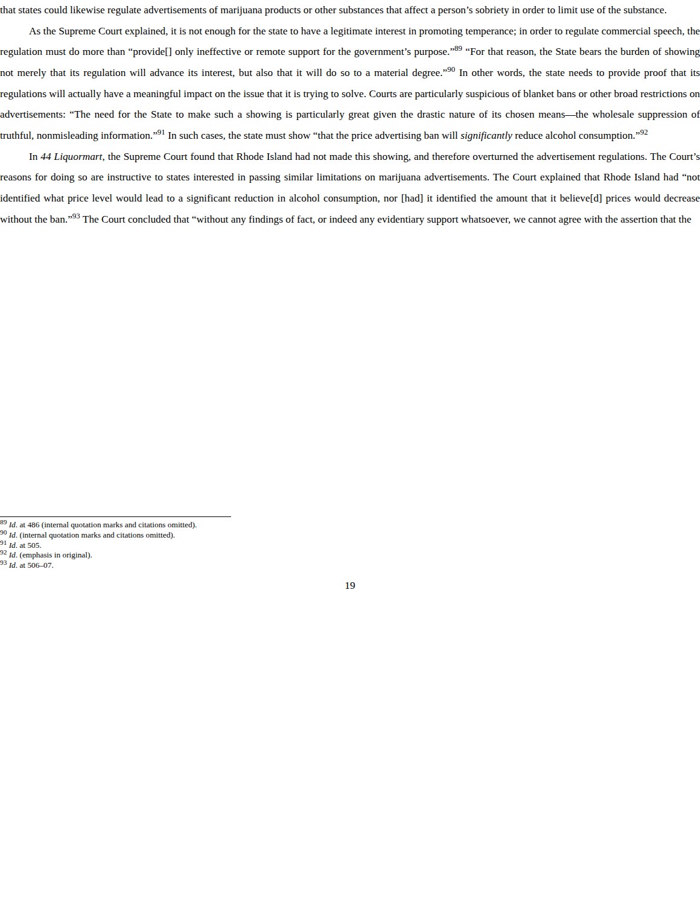that states could likewise regulate advertisements of marijuana products or other substances that affect a person’s sobriety in order to limit use of the substance.
As the Supreme Court explained, it is not enough for the state to have a legitimate interest in promoting temperance; in order to regulate commercial speech, the regulation must do more than “provide[] only ineffective or remote support for the government’s purpose.”89 “For that reason, the State bears the burden of showing not merely that its regulation will advance its interest, but also that it will do so to a material degree.”90 In other words, the state needs to provide proof that its regulations will actually have a meaningful impact on the issue that it is trying to solve. Courts are particularly suspicious of blanket bans or other broad restrictions on advertisements: “The need for the State to make such a showing is particularly great given the drastic nature of its chosen means—the wholesale suppression of truthful, nonmisleading information.”91 In such cases, the state must show “that the price advertising ban will significantly reduce alcohol consumption.”92
In 44 Liquormart, the Supreme Court found that Rhode Island had not made this showing, and therefore overturned the advertisement regulations. The Court’s reasons for doing so are instructive to states interested in passing similar limitations on marijuana advertisements. The Court explained that Rhode Island had “not identified what price level would lead to a significant reduction in alcohol consumption, nor [had] it identified the amount that it believe[d] prices would decrease without the ban.”93 The Court concluded that “without any findings of fact, or indeed any evidentiary support whatsoever, we cannot agree with the assertion that the
89 Id. at 486 (internal quotation marks and citations omitted).
90 Id. (internal quotation marks and citations omitted).
91 Id. at 505.
92 Id. (emphasis in original).
93 Id. at 506–07.
19